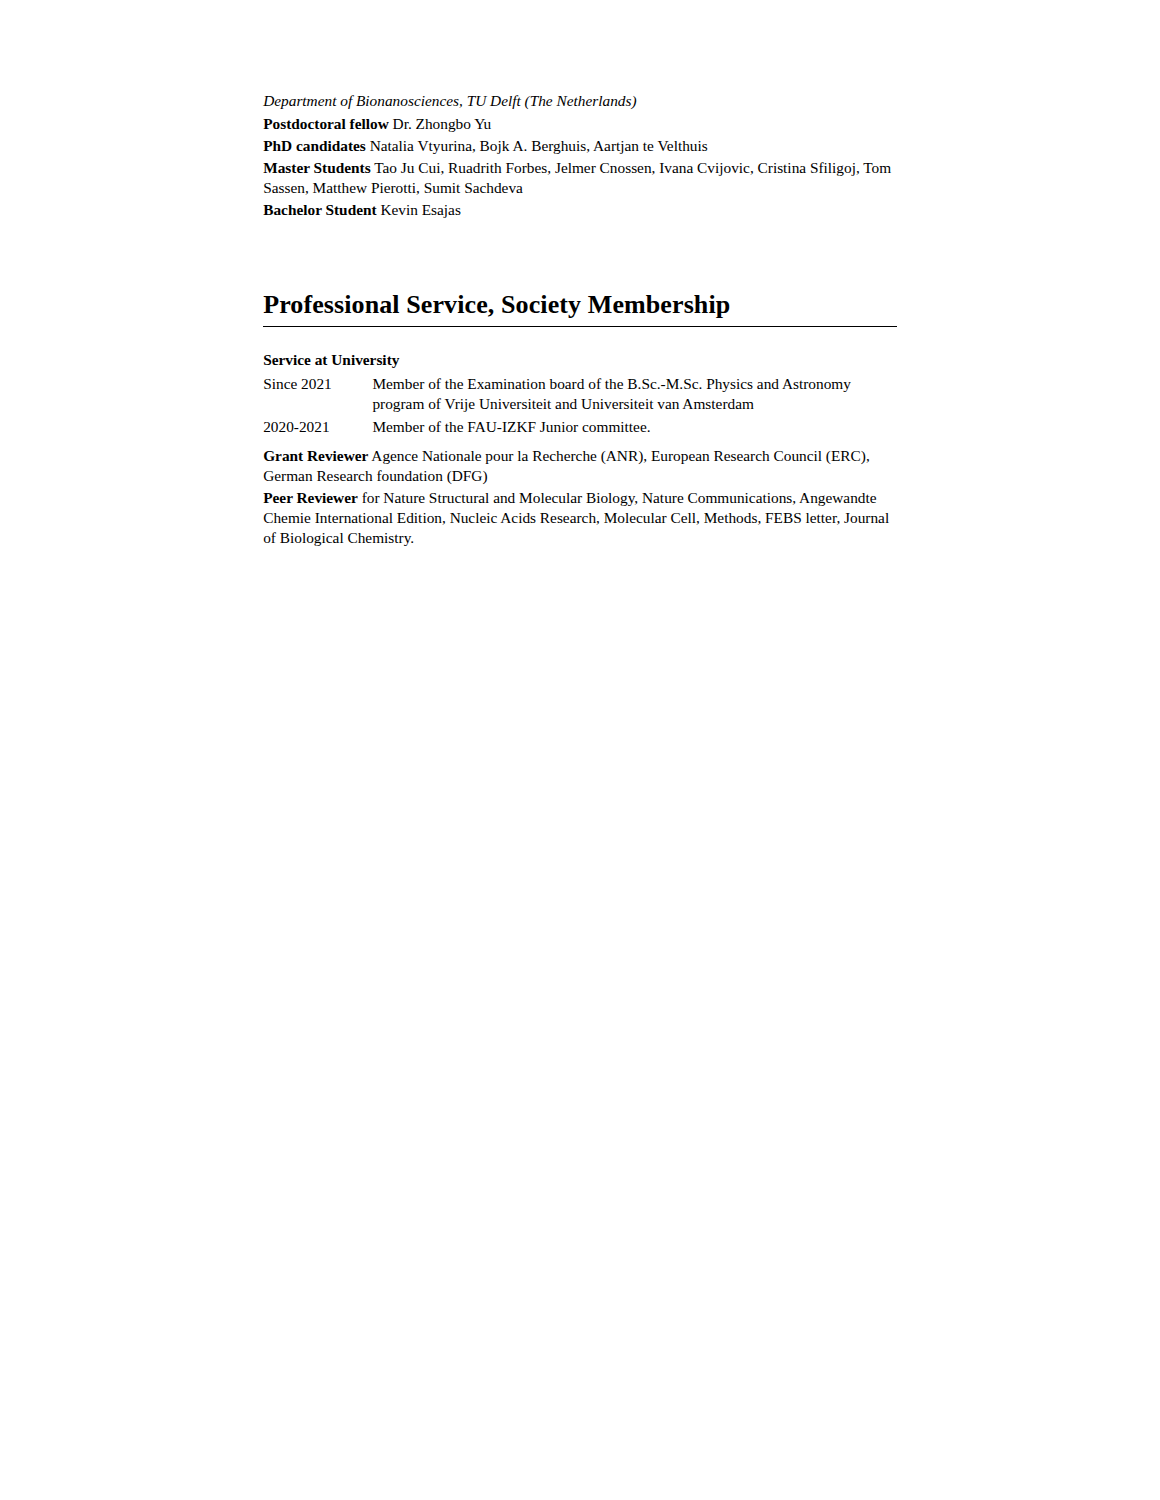Department of Bionanosciences, TU Delft (The Netherlands)
Postdoctoral fellow Dr. Zhongbo Yu
PhD candidates Natalia Vtyurina, Bojk A. Berghuis, Aartjan te Velthuis
Master Students Tao Ju Cui, Ruadrith Forbes, Jelmer Cnossen, Ivana Cvijovic, Cristina Sfiligoj, Tom Sassen, Matthew Pierotti, Sumit Sachdeva
Bachelor Student Kevin Esajas
Professional Service, Society Membership
Service at University
| Since 2021 | Member of the Examination board of the B.Sc.-M.Sc. Physics and Astronomy program of Vrije Universiteit and Universiteit van Amsterdam |
| 2020-2021 | Member of the FAU-IZKF Junior committee. |
Grant Reviewer Agence Nationale pour la Recherche (ANR), European Research Council (ERC), German Research foundation (DFG)
Peer Reviewer for Nature Structural and Molecular Biology, Nature Communications, Angewandte Chemie International Edition, Nucleic Acids Research, Molecular Cell, Methods, FEBS letter, Journal of Biological Chemistry.